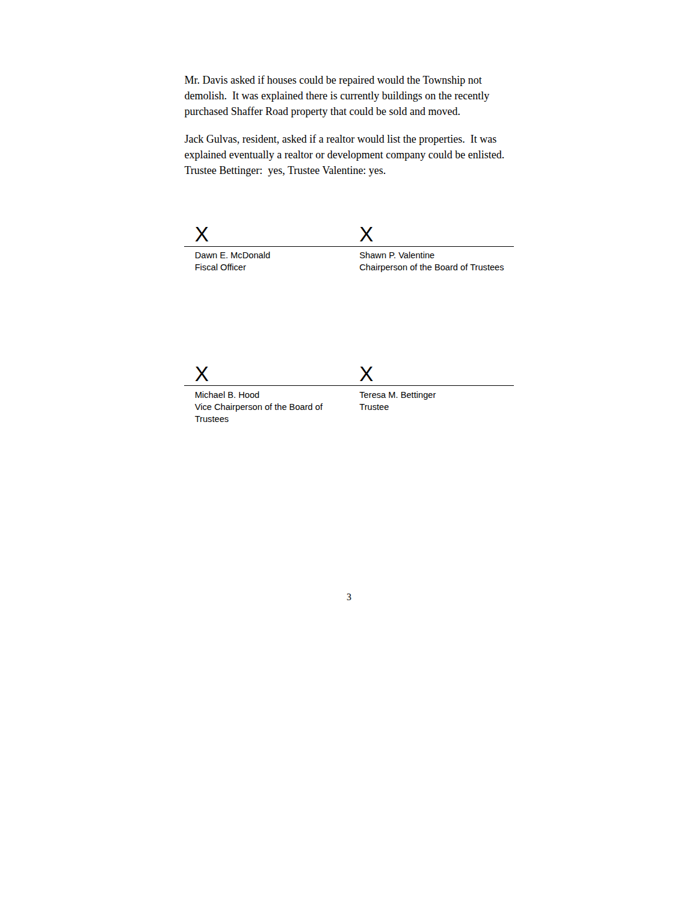Mr. Davis asked if houses could be repaired would the Township not demolish. It was explained there is currently buildings on the recently purchased Shaffer Road property that could be sold and moved.
Jack Gulvas, resident, asked if a realtor would list the properties. It was explained eventually a realtor or development company could be enlisted.
Trustee Bettinger: yes, Trustee Valentine: yes.
| X Dawn E. McDonald Fiscal Officer | X Shawn P. Valentine Chairperson of the Board of Trustees |
| X Michael B. Hood Vice Chairperson of the Board of Trustees | X Teresa M. Bettinger Trustee |
3